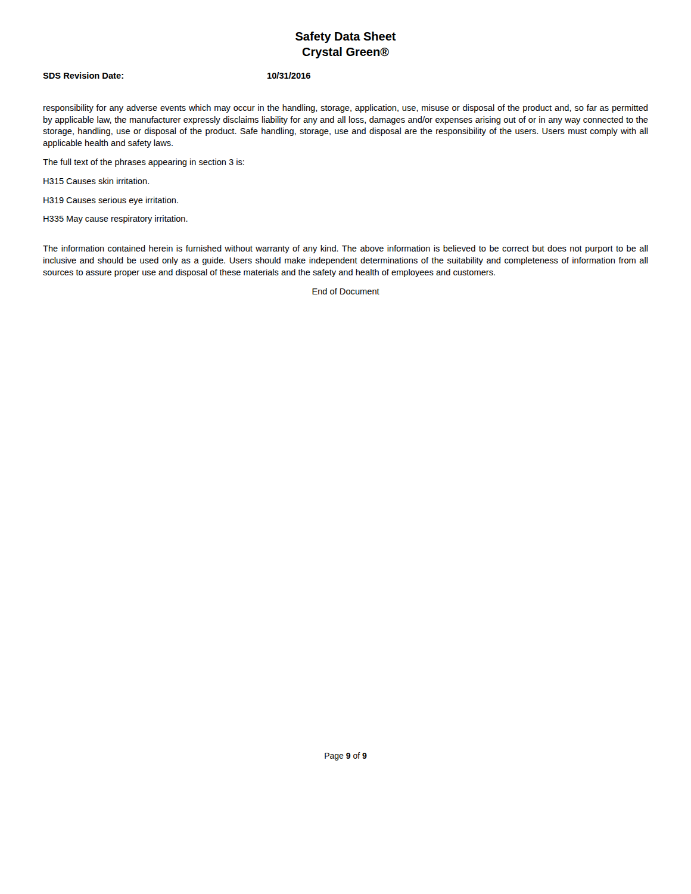Safety Data Sheet Crystal Green®
SDS Revision Date: 10/31/2016
responsibility for any adverse events which may occur in the handling, storage, application, use, misuse or disposal of the product and, so far as permitted by applicable law, the manufacturer expressly disclaims liability for any and all loss, damages and/or expenses arising out of or in any way connected to the storage, handling, use or disposal of the product. Safe handling, storage, use and disposal are the responsibility of the users. Users must comply with all applicable health and safety laws.
The full text of the phrases appearing in section 3 is:
H315 Causes skin irritation.
H319 Causes serious eye irritation.
H335 May cause respiratory irritation.
The information contained herein is furnished without warranty of any kind. The above information is believed to be correct but does not purport to be all inclusive and should be used only as a guide. Users should make independent determinations of the suitability and completeness of information from all sources to assure proper use and disposal of these materials and the safety and health of employees and customers.
End of Document
Page 9 of 9